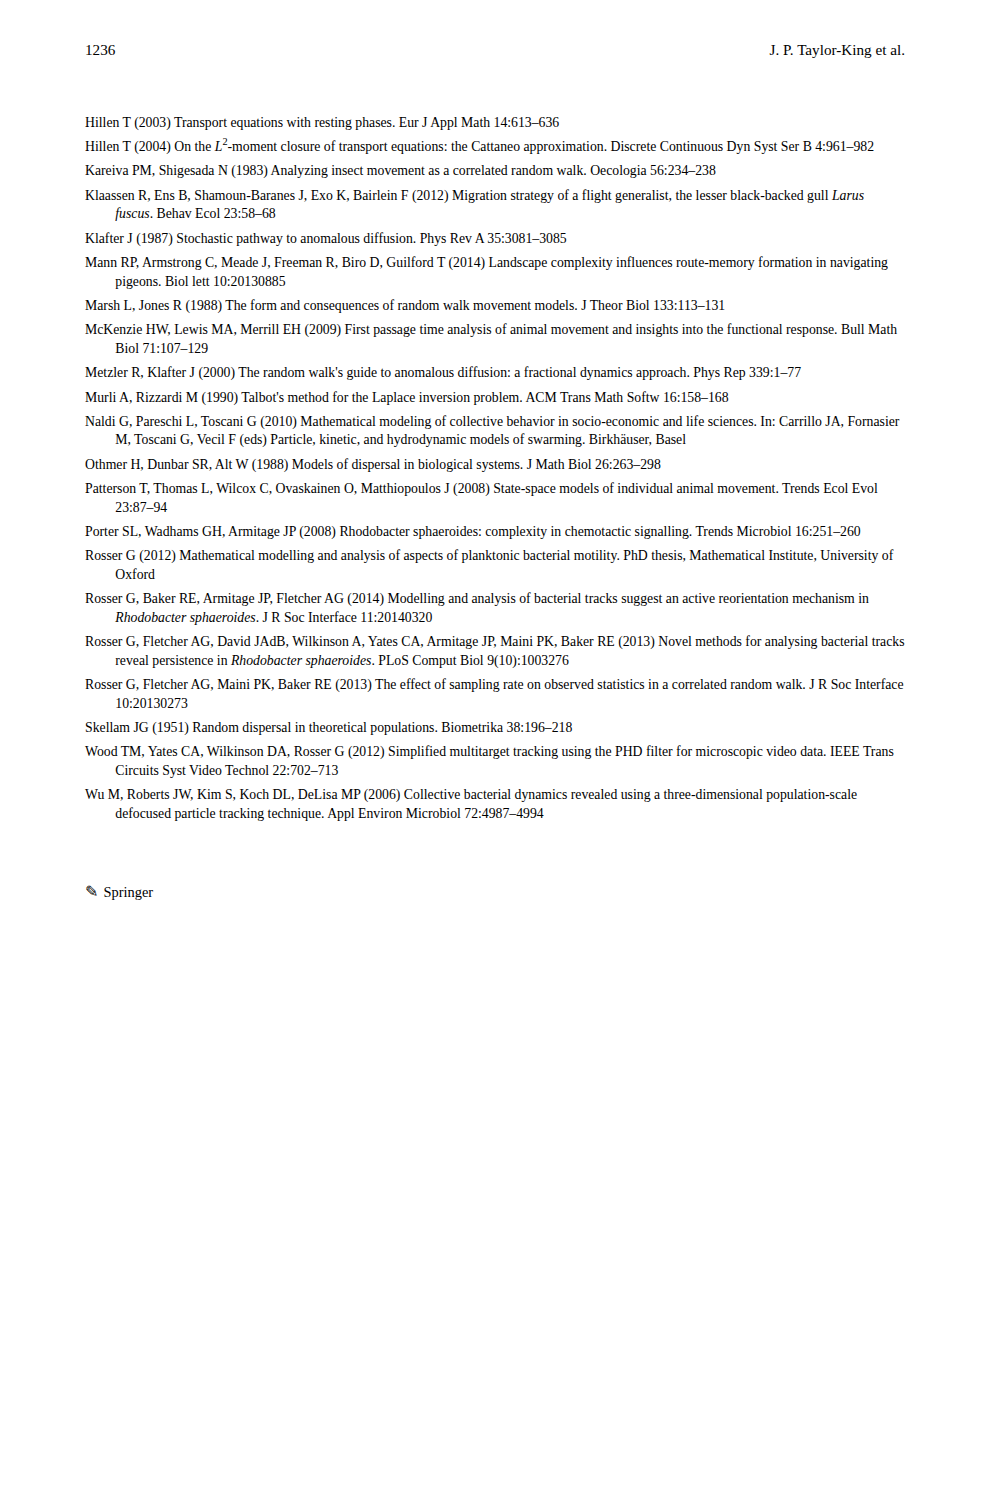1236 J. P. Taylor-King et al.
Hillen T (2003) Transport equations with resting phases. Eur J Appl Math 14:613–636
Hillen T (2004) On the L2-moment closure of transport equations: the Cattaneo approximation. Discrete Continuous Dyn Syst Ser B 4:961–982
Kareiva PM, Shigesada N (1983) Analyzing insect movement as a correlated random walk. Oecologia 56:234–238
Klaassen R, Ens B, Shamoun-Baranes J, Exo K, Bairlein F (2012) Migration strategy of a flight generalist, the lesser black-backed gull Larus fuscus. Behav Ecol 23:58–68
Klafter J (1987) Stochastic pathway to anomalous diffusion. Phys Rev A 35:3081–3085
Mann RP, Armstrong C, Meade J, Freeman R, Biro D, Guilford T (2014) Landscape complexity influences route-memory formation in navigating pigeons. Biol lett 10:20130885
Marsh L, Jones R (1988) The form and consequences of random walk movement models. J Theor Biol 133:113–131
McKenzie HW, Lewis MA, Merrill EH (2009) First passage time analysis of animal movement and insights into the functional response. Bull Math Biol 71:107–129
Metzler R, Klafter J (2000) The random walk's guide to anomalous diffusion: a fractional dynamics approach. Phys Rep 339:1–77
Murli A, Rizzardi M (1990) Talbot's method for the Laplace inversion problem. ACM Trans Math Softw 16:158–168
Naldi G, Pareschi L, Toscani G (2010) Mathematical modeling of collective behavior in socio-economic and life sciences. In: Carrillo JA, Fornasier M, Toscani G, Vecil F (eds) Particle, kinetic, and hydrodynamic models of swarming. Birkhäuser, Basel
Othmer H, Dunbar SR, Alt W (1988) Models of dispersal in biological systems. J Math Biol 26:263–298
Patterson T, Thomas L, Wilcox C, Ovaskainen O, Matthiopoulos J (2008) State-space models of individual animal movement. Trends Ecol Evol 23:87–94
Porter SL, Wadhams GH, Armitage JP (2008) Rhodobacter sphaeroides: complexity in chemotactic signalling. Trends Microbiol 16:251–260
Rosser G (2012) Mathematical modelling and analysis of aspects of planktonic bacterial motility. PhD thesis, Mathematical Institute, University of Oxford
Rosser G, Baker RE, Armitage JP, Fletcher AG (2014) Modelling and analysis of bacterial tracks suggest an active reorientation mechanism in Rhodobacter sphaeroides. J R Soc Interface 11:20140320
Rosser G, Fletcher AG, David JAdB, Wilkinson A, Yates CA, Armitage JP, Maini PK, Baker RE (2013) Novel methods for analysing bacterial tracks reveal persistence in Rhodobacter sphaeroides. PLoS Comput Biol 9(10):1003276
Rosser G, Fletcher AG, Maini PK, Baker RE (2013) The effect of sampling rate on observed statistics in a correlated random walk. J R Soc Interface 10:20130273
Skellam JG (1951) Random dispersal in theoretical populations. Biometrika 38:196–218
Wood TM, Yates CA, Wilkinson DA, Rosser G (2012) Simplified multitarget tracking using the PHD filter for microscopic video data. IEEE Trans Circuits Syst Video Technol 22:702–713
Wu M, Roberts JW, Kim S, Koch DL, DeLisa MP (2006) Collective bacterial dynamics revealed using a three-dimensional population-scale defocused particle tracking technique. Appl Environ Microbiol 72:4987–4994
✎Springer